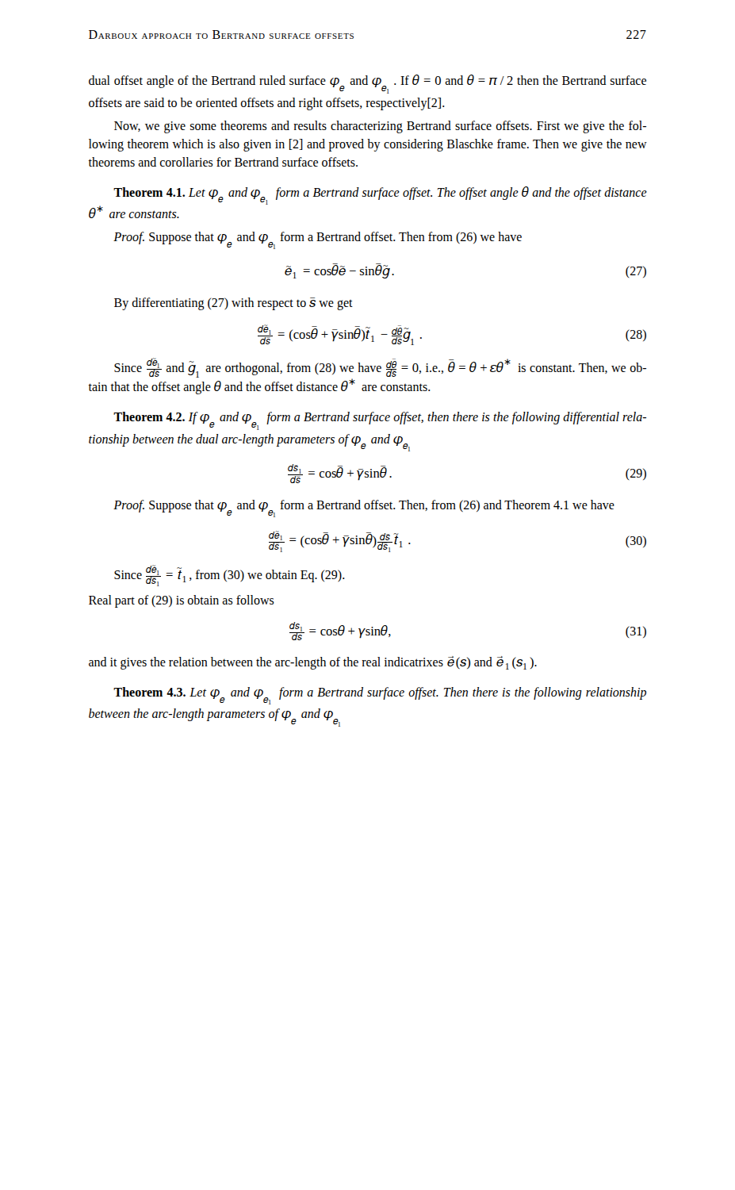Darboux approach to Bertrand surface offsets 227
dual offset angle of the Bertrand ruled surface φe and φe1. If θ=0 and θ=π/2 then the Bertrand surface offsets are said to be oriented offsets and right offsets, respectively[2].
Now, we give some theorems and results characterizing Bertrand surface offsets. First we give the following theorem which is also given in [2] and proved by considering Blaschke frame. Then we give the new theorems and corollaries for Bertrand surface offsets.
Theorem 4.1. Let φe and φe1 form a Bertrand surface offset. The offset angle θ and the offset distance θ∗ are constants.
Proof. Suppose that φe and φe1form a Bertrand offset. Then from (26) we have
e~1 = cosθ¯ e~ − sinθ¯ g~ .
(27)
By differentiating (27) with respect to s¯ we get
de~1 ds¯ = (cosθ¯ + γ¯sinθ¯) t~1 − dθ¯ ds¯ g~1 .
(28)
Since de~1ds¯ and g~1 are orthogonal, from (28) we have dθ¯ds¯=0, i.e., θ¯=θ+εθ∗ is constant. Then, we obtain that the offset angle θ and the offset distance θ∗ are constants.
Theorem 4.2. If φe and φe1 form a Bertrand surface offset, then there is the following differential relationship between the dual arc-length parameters of φe and φe1
ds¯1 ds¯ = cosθ¯ + γ¯sinθ¯ .
(29)
Proof. Suppose that φe and φe1form a Bertrand offset. Then, from (26) and Theorem 4.1 we have
de~1 ds¯1 = (cosθ¯ + γ¯sinθ¯) ds¯ ds¯1 t~1 .
(30)
Since de~1ds¯1=t~1, from (30) we obtain Eq. (29).
Real part of (29) is obtain as follows
ds1 ds = cosθ + γsinθ ,
(31)
and it gives the relation between the arc-length of the real indicatrixes e→(s) and e→1(s1).
Theorem 4.3. Let φe and φe1 form a Bertrand surface offset. Then there is the following relationship between the arc-length parameters of φe and φe1